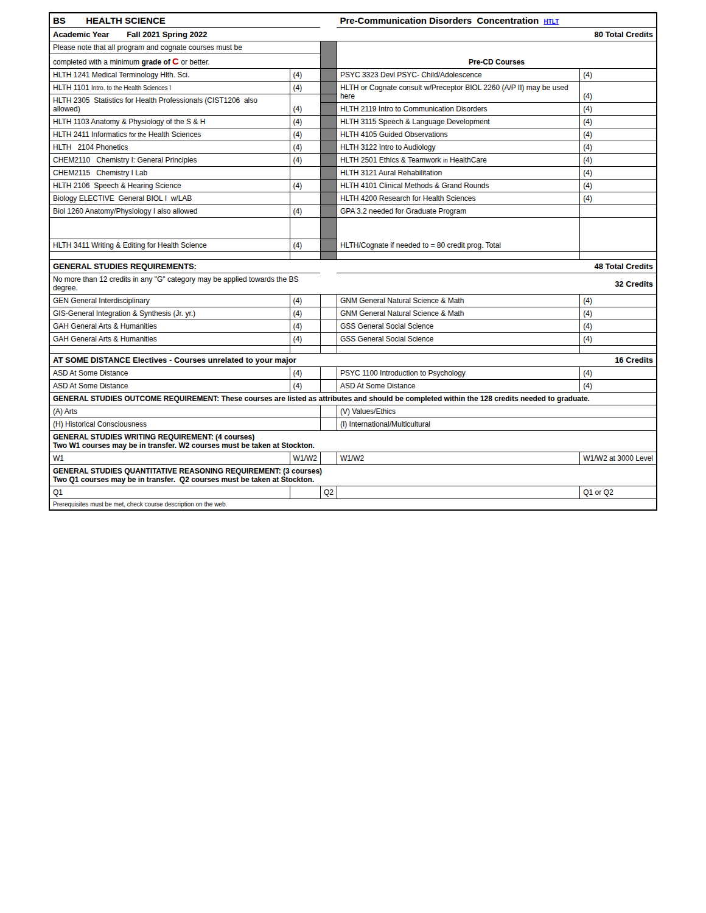| BS HEALTH SCIENCE | | Pre-Communication Disorders Concentration HTLT |
| Academic Year Fall 2021 Spring 2022 | | 80 Total Credits |
| Please note that all program and cognate courses must be | | Pre-CD Courses |
| completed with a minimum grade of C or better. |
| HLTH 1241 Medical Terminology Hlth. Sci. | (4) | | PSYC 3323 Devl PSYC- Child/Adolescence | (4) |
| HLTH 1101 Intro. to the Health Sciences I | (4) | | HLTH or Cognate consult w/Preceptor BIOL 2260 (A/P II) may be used here | (4) |
| HLTH 2305 Statistics for Health Professionals (CIST1206 also allowed) | (4) | |
| | HLTH 2119 Intro to Communication Disorders | (4) |
| HLTH 1103 Anatomy & Physiology of the S & H | (4) | | HLTH 3115 Speech & Language Development | (4) |
| HLTH 2411 Informatics for the Health Sciences | (4) | | HLTH 4105 Guided Observations | (4) |
| HLTH 2104 Phonetics | (4) | | HLTH 3122 Intro to Audiology | (4) |
| CHEM2110 Chemistry I: General Principles | (4) | | HLTH 2501 Ethics & Teamwork in HealthCare | (4) |
| CHEM2115 Chemistry I Lab | | | HLTH 3121 Aural Rehabilitation | (4) |
| HLTH 2106 Speech & Hearing Science | (4) | | HLTH 4101 Clinical Methods & Grand Rounds | (4) |
| Biology ELECTIVE General BIOL I w/LAB | | | HLTH 4200 Research for Health Sciences | (4) |
| Biol 1260 Anatomy/Physiology I also allowed | (4) | | GPA 3.2 needed for Graduate Program | |
| | | | HLTH/Cognate if needed to = 80 credit prog. Total | |
| HLTH 3411 Writing & Editing for Health Science | (4) | |
| GENERAL STUDIES REQUIREMENTS: | | 48 Total Credits |
| No more than 12 credits in any "G" category may be applied towards the BS degree. | | 32 Credits |
| GEN General Interdisciplinary | (4) | | GNM General Natural Science & Math | (4) |
| GIS-General Integration & Synthesis (Jr. yr.) | (4) | | GNM General Natural Science & Math | (4) |
| GAH General Arts & Humanities | (4) | | GSS General Social Science | (4) |
| GAH General Arts & Humanities | (4) | | GSS General Social Science | (4) |
| AT SOME DISTANCE Electives - Courses unrelated to your major | | 16 Credits |
| ASD At Some Distance | (4) | | PSYC 1100 Introduction to Psychology | (4) |
| ASD At Some Distance | (4) | | ASD At Some Distance | (4) |
| GENERAL STUDIES OUTCOME REQUIREMENT: These courses are listed as attributes and should be completed within the 128 credits needed to graduate. |
| (A) Arts | | (V) Values/Ethics |
| (H) Historical Consciousness | | (I) International/Multicultural |
| GENERAL STUDIES WRITING REQUIREMENT: (4 courses) Two W1 courses may be in transfer. W2 courses must be taken at Stockton. |
| W1 | W1/W2 | | W1/W2 | W1/W2 at 3000 Level |
| GENERAL STUDIES QUANTITATIVE REASONING REQUIREMENT: (3 courses) Two Q1 courses may be in transfer. Q2 courses must be taken at Stockton. |
| Q1 | | Q2 | | Q1 or Q2 |
| Prerequisites must be met, check course description on the web. |